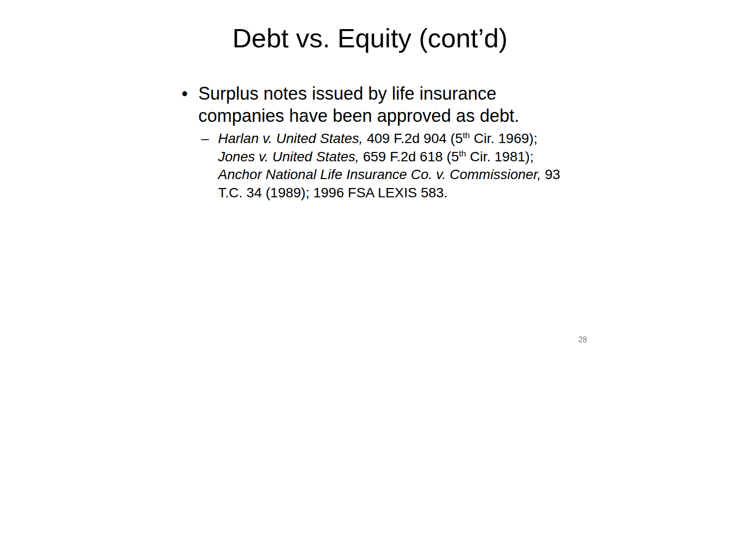Debt vs. Equity (cont’d)
Surplus notes issued by life insurance companies have been approved as debt.
Harlan v. United States, 409 F.2d 904 (5th Cir. 1969); Jones v. United States, 659 F.2d 618 (5th Cir. 1981); Anchor National Life Insurance Co. v. Commissioner, 93 T.C. 34 (1989); 1996 FSA LEXIS 583.
28